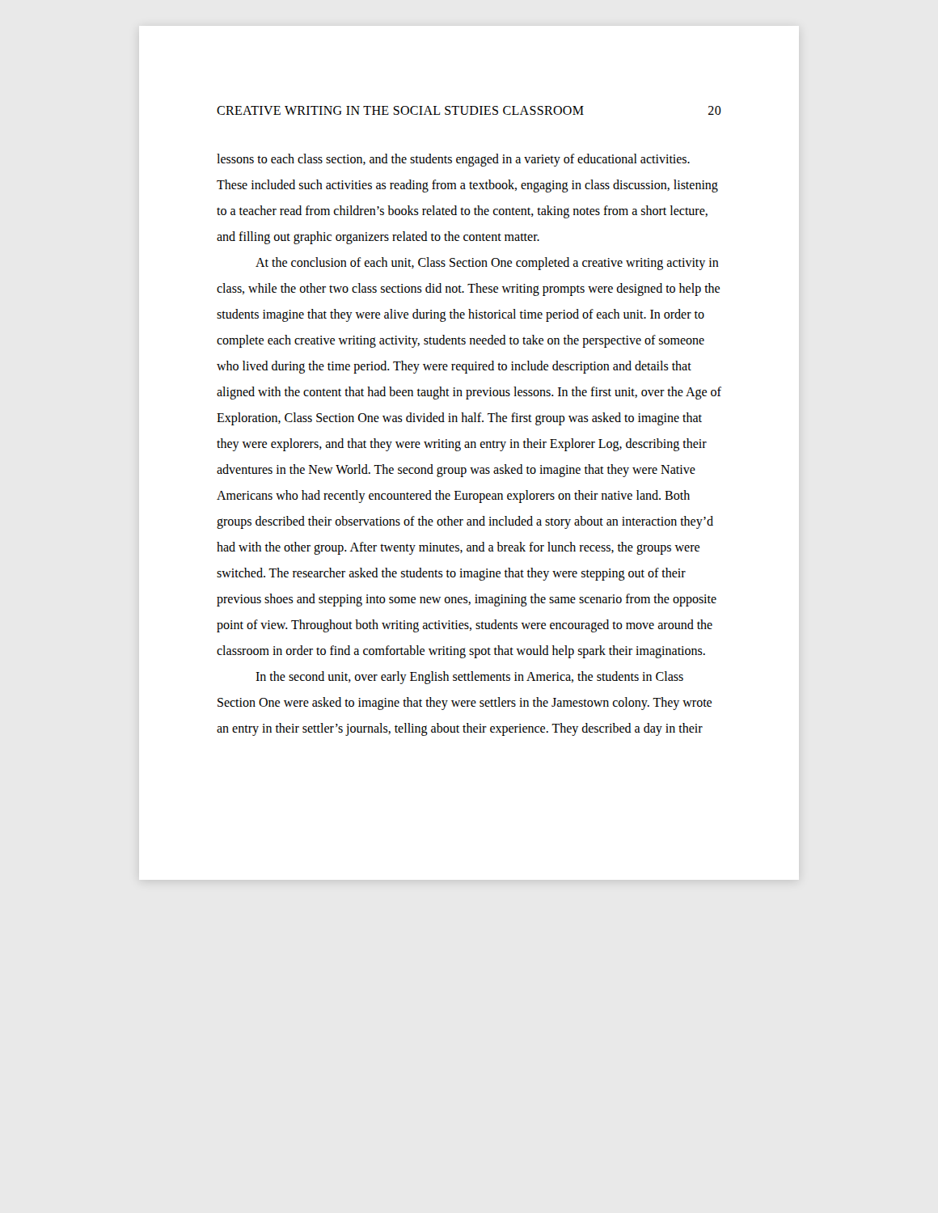Creative Writing in the Social Studies Classroom 20
lessons to each class section, and the students engaged in a variety of educational activities. These included such activities as reading from a textbook, engaging in class discussion, listening to a teacher read from children’s books related to the content, taking notes from a short lecture, and filling out graphic organizers related to the content matter.
At the conclusion of each unit, Class Section One completed a creative writing activity in class, while the other two class sections did not. These writing prompts were designed to help the students imagine that they were alive during the historical time period of each unit. In order to complete each creative writing activity, students needed to take on the perspective of someone who lived during the time period. They were required to include description and details that aligned with the content that had been taught in previous lessons. In the first unit, over the Age of Exploration, Class Section One was divided in half. The first group was asked to imagine that they were explorers, and that they were writing an entry in their Explorer Log, describing their adventures in the New World. The second group was asked to imagine that they were Native Americans who had recently encountered the European explorers on their native land. Both groups described their observations of the other and included a story about an interaction they’d had with the other group. After twenty minutes, and a break for lunch recess, the groups were switched. The researcher asked the students to imagine that they were stepping out of their previous shoes and stepping into some new ones, imagining the same scenario from the opposite point of view. Throughout both writing activities, students were encouraged to move around the classroom in order to find a comfortable writing spot that would help spark their imaginations.
In the second unit, over early English settlements in America, the students in Class Section One were asked to imagine that they were settlers in the Jamestown colony. They wrote an entry in their settler’s journals, telling about their experience. They described a day in their